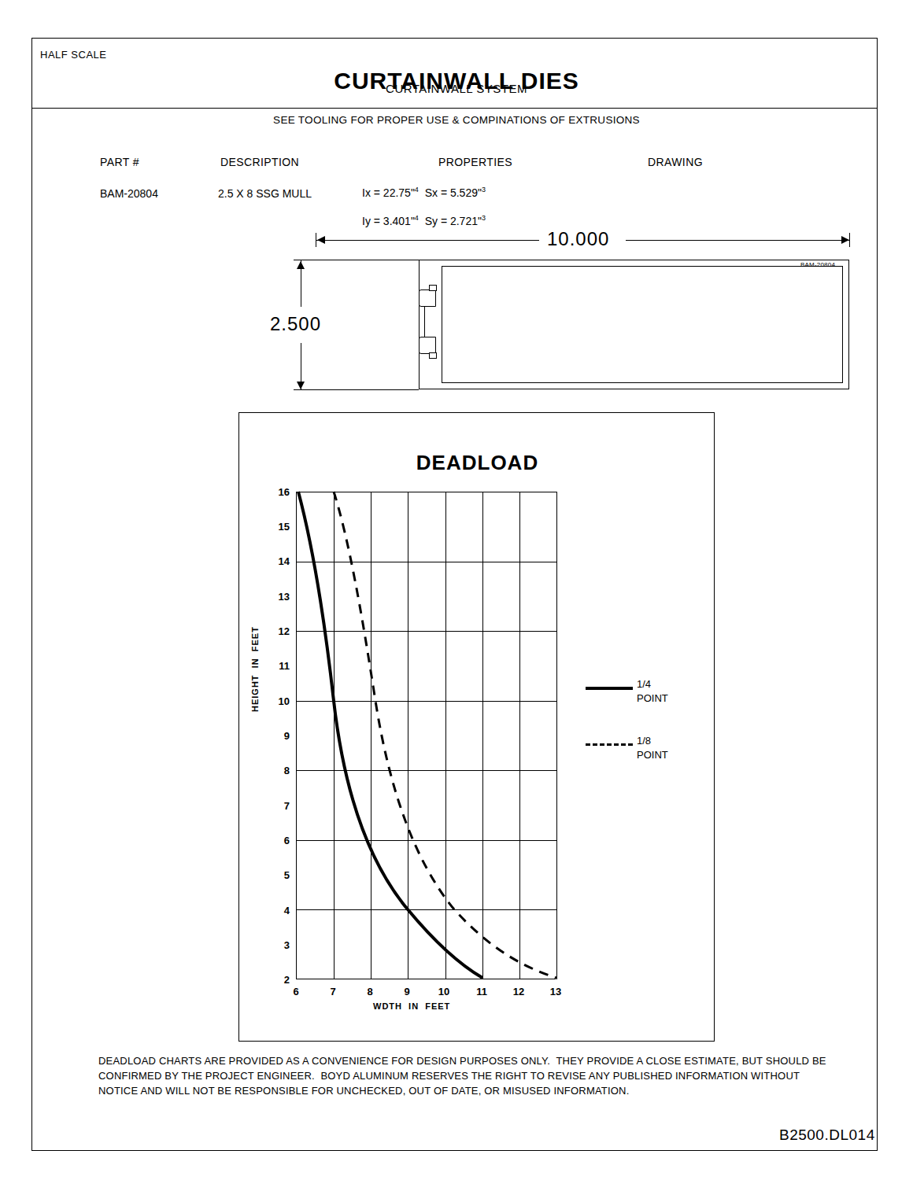HALF SCALE
CURTAINWALL DIES
CURTAINWALL SYSTEM
SEE TOOLING FOR PROPER USE & COMPINATIONS OF EXTRUSIONS
PART #
DESCRIPTION
PROPERTIES
DRAWING
BAM-20804
2.5 X 8 SSG MULL
Ix = 22.75"4 Sx = 5.529"3
Iy = 3.401"4 Sy = 2.721"3
10.000
2.500
BAM-20804
DEADLOAD
HEIGHT IN FEET
WDTH IN FEET
16
15
14
13
12
11
10
9
8
7
6
5
4
3
2
6
7
8
9
10
11
12
13
1/4
POINT
1/8
POINT
DEADLOAD CHARTS ARE PROVIDED AS A CONVENIENCE FOR DESIGN PURPOSES ONLY. THEY PROVIDE A CLOSE ESTIMATE, BUT SHOULD BE CONFIRMED BY THE PROJECT ENGINEER. BOYD ALUMINUM RESERVES THE RIGHT TO REVISE ANY PUBLISHED INFORMATION WITHOUT NOTICE AND WILL NOT BE RESPONSIBLE FOR UNCHECKED, OUT OF DATE, OR MISUSED INFORMATION.
B2500.DL014